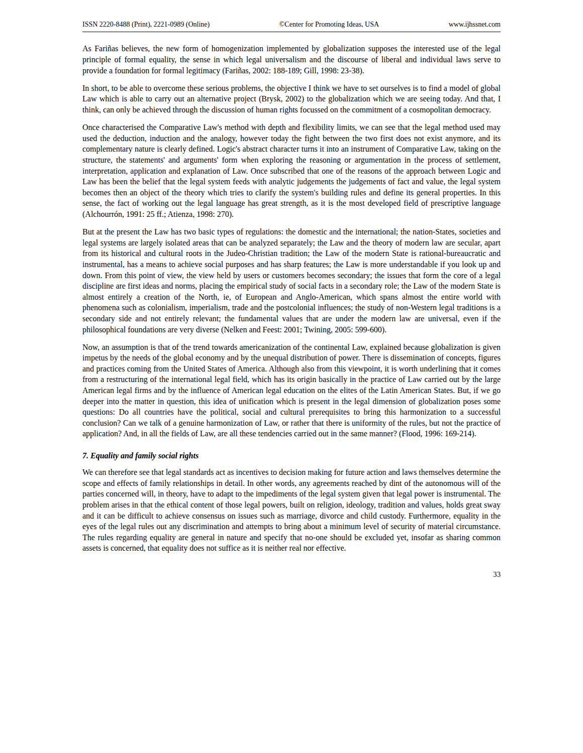ISSN 2220-8488 (Print), 2221-0989 (Online) ©Center for Promoting Ideas, USA www.ijhssnet.com
As Fariñas believes, the new form of homogenization implemented by globalization supposes the interested use of the legal principle of formal equality, the sense in which legal universalism and the discourse of liberal and individual laws serve to provide a foundation for formal legitimacy (Fariñas, 2002: 188-189; Gill, 1998: 23-38).
In short, to be able to overcome these serious problems, the objective I think we have to set ourselves is to find a model of global Law which is able to carry out an alternative project (Brysk, 2002) to the globalization which we are seeing today. And that, I think, can only be achieved through the discussion of human rights focussed on the commitment of a cosmopolitan democracy.
Once characterised the Comparative Law's method with depth and flexibility limits, we can see that the legal method used may used the deduction, induction and the analogy, however today the fight between the two first does not exist anymore, and its complementary nature is clearly defined. Logic's abstract character turns it into an instrument of Comparative Law, taking on the structure, the statements' and arguments' form when exploring the reasoning or argumentation in the process of settlement, interpretation, application and explanation of Law. Once subscribed that one of the reasons of the approach between Logic and Law has been the belief that the legal system feeds with analytic judgements the judgements of fact and value, the legal system becomes then an object of the theory which tries to clarify the system's building rules and define its general properties. In this sense, the fact of working out the legal language has great strength, as it is the most developed field of prescriptive language (Alchourrón, 1991: 25 ff.; Atienza, 1998: 270).
But at the present the Law has two basic types of regulations: the domestic and the international; the nation-States, societies and legal systems are largely isolated areas that can be analyzed separately; the Law and the theory of modern law are secular, apart from its historical and cultural roots in the Judeo-Christian tradition; the Law of the modern State is rational-bureaucratic and instrumental, has a means to achieve social purposes and has sharp features; the Law is more understandable if you look up and down. From this point of view, the view held by users or customers becomes secondary; the issues that form the core of a legal discipline are first ideas and norms, placing the empirical study of social facts in a secondary role; the Law of the modern State is almost entirely a creation of the North, ie, of European and Anglo-American, which spans almost the entire world with phenomena such as colonialism, imperialism, trade and the postcolonial influences; the study of non-Western legal traditions is a secondary side and not entirely relevant; the fundamental values that are under the modern law are universal, even if the philosophical foundations are very diverse (Nelken and Feest: 2001; Twining, 2005: 599-600).
Now, an assumption is that of the trend towards americanization of the continental Law, explained because globalization is given impetus by the needs of the global economy and by the unequal distribution of power. There is dissemination of concepts, figures and practices coming from the United States of America. Although also from this viewpoint, it is worth underlining that it comes from a restructuring of the international legal field, which has its origin basically in the practice of Law carried out by the large American legal firms and by the influence of American legal education on the elites of the Latin American States. But, if we go deeper into the matter in question, this idea of unification which is present in the legal dimension of globalization poses some questions: Do all countries have the political, social and cultural prerequisites to bring this harmonization to a successful conclusion? Can we talk of a genuine harmonization of Law, or rather that there is uniformity of the rules, but not the practice of application? And, in all the fields of Law, are all these tendencies carried out in the same manner? (Flood, 1996: 169-214).
7. Equality and family social rights
We can therefore see that legal standards act as incentives to decision making for future action and laws themselves determine the scope and effects of family relationships in detail. In other words, any agreements reached by dint of the autonomous will of the parties concerned will, in theory, have to adapt to the impediments of the legal system given that legal power is instrumental. The problem arises in that the ethical content of those legal powers, built on religion, ideology, tradition and values, holds great sway and it can be difficult to achieve consensus on issues such as marriage, divorce and child custody. Furthermore, equality in the eyes of the legal rules out any discrimination and attempts to bring about a minimum level of security of material circumstance. The rules regarding equality are general in nature and specify that no-one should be excluded yet, insofar as sharing common assets is concerned, that equality does not suffice as it is neither real nor effective.
33